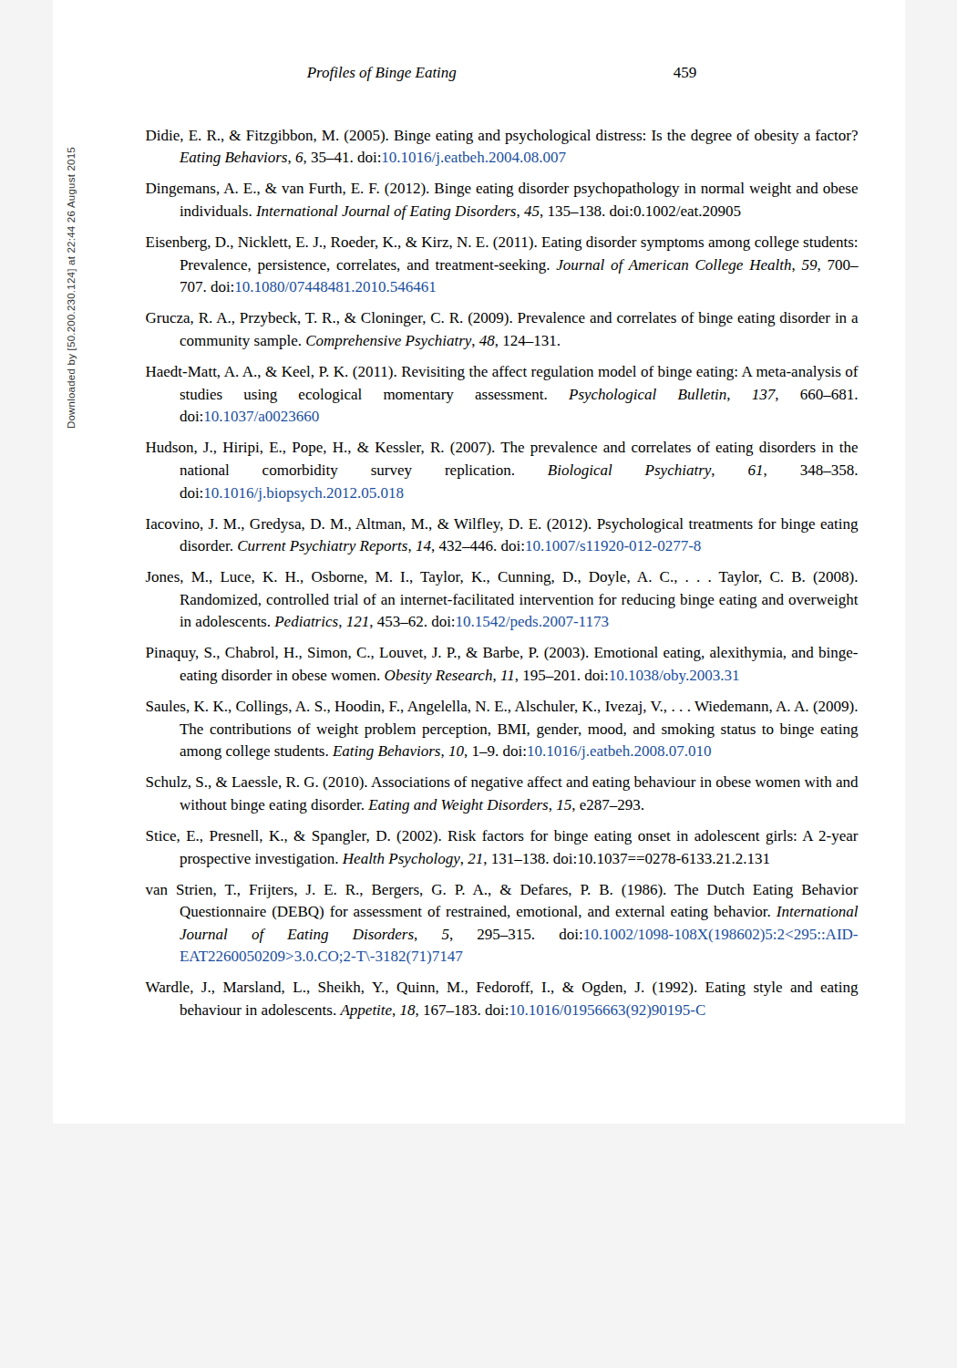Downloaded by [50.200.230.124] at 22:44 26 August 2015
Profiles of Binge Eating 459
Didie, E. R., & Fitzgibbon, M. (2005). Binge eating and psychological distress: Is the degree of obesity a factor? Eating Behaviors, 6, 35–41. doi:10.1016/j.eatbeh.2004.08.007
Dingemans, A. E., & van Furth, E. F. (2012). Binge eating disorder psychopathology in normal weight and obese individuals. International Journal of Eating Disorders, 45, 135–138. doi:0.1002/eat.20905
Eisenberg, D., Nicklett, E. J., Roeder, K., & Kirz, N. E. (2011). Eating disorder symptoms among college students: Prevalence, persistence, correlates, and treatment-seeking. Journal of American College Health, 59, 700–707. doi:10.1080/07448481.2010.546461
Grucza, R. A., Przybeck, T. R., & Cloninger, C. R. (2009). Prevalence and correlates of binge eating disorder in a community sample. Comprehensive Psychiatry, 48, 124–131.
Haedt-Matt, A. A., & Keel, P. K. (2011). Revisiting the affect regulation model of binge eating: A meta-analysis of studies using ecological momentary assessment. Psychological Bulletin, 137, 660–681. doi:10.1037/a0023660
Hudson, J., Hiripi, E., Pope, H., & Kessler, R. (2007). The prevalence and correlates of eating disorders in the national comorbidity survey replication. Biological Psychiatry, 61, 348–358. doi:10.1016/j.biopsych.2012.05.018
Iacovino, J. M., Gredysa, D. M., Altman, M., & Wilfley, D. E. (2012). Psychological treatments for binge eating disorder. Current Psychiatry Reports, 14, 432–446. doi:10.1007/s11920-012-0277-8
Jones, M., Luce, K. H., Osborne, M. I., Taylor, K., Cunning, D., Doyle, A. C., . . . Taylor, C. B. (2008). Randomized, controlled trial of an internet-facilitated intervention for reducing binge eating and overweight in adolescents. Pediatrics, 121, 453–62. doi:10.1542/peds.2007-1173
Pinaquy, S., Chabrol, H., Simon, C., Louvet, J. P., & Barbe, P. (2003). Emotional eating, alexithymia, and binge-eating disorder in obese women. Obesity Research, 11, 195–201. doi:10.1038/oby.2003.31
Saules, K. K., Collings, A. S., Hoodin, F., Angelella, N. E., Alschuler, K., Ivezaj, V., . . . Wiedemann, A. A. (2009). The contributions of weight problem perception, BMI, gender, mood, and smoking status to binge eating among college students. Eating Behaviors, 10, 1–9. doi:10.1016/j.eatbeh.2008.07.010
Schulz, S., & Laessle, R. G. (2010). Associations of negative affect and eating behaviour in obese women with and without binge eating disorder. Eating and Weight Disorders, 15, e287–293.
Stice, E., Presnell, K., & Spangler, D. (2002). Risk factors for binge eating onset in adolescent girls: A 2-year prospective investigation. Health Psychology, 21, 131–138. doi:10.1037==0278-6133.21.2.131
van Strien, T., Frijters, J. E. R., Bergers, G. P. A., & Defares, P. B. (1986). The Dutch Eating Behavior Questionnaire (DEBQ) for assessment of restrained, emotional, and external eating behavior. International Journal of Eating Disorders, 5, 295–315. doi:10.1002/1098-108X(198602)5:2<295::AID-EAT2260050209>3.0.CO;2-T\-3182(71)7147
Wardle, J., Marsland, L., Sheikh, Y., Quinn, M., Fedoroff, I., & Ogden, J. (1992). Eating style and eating behaviour in adolescents. Appetite, 18, 167–183. doi:10.1016/01956663(92)90195-C